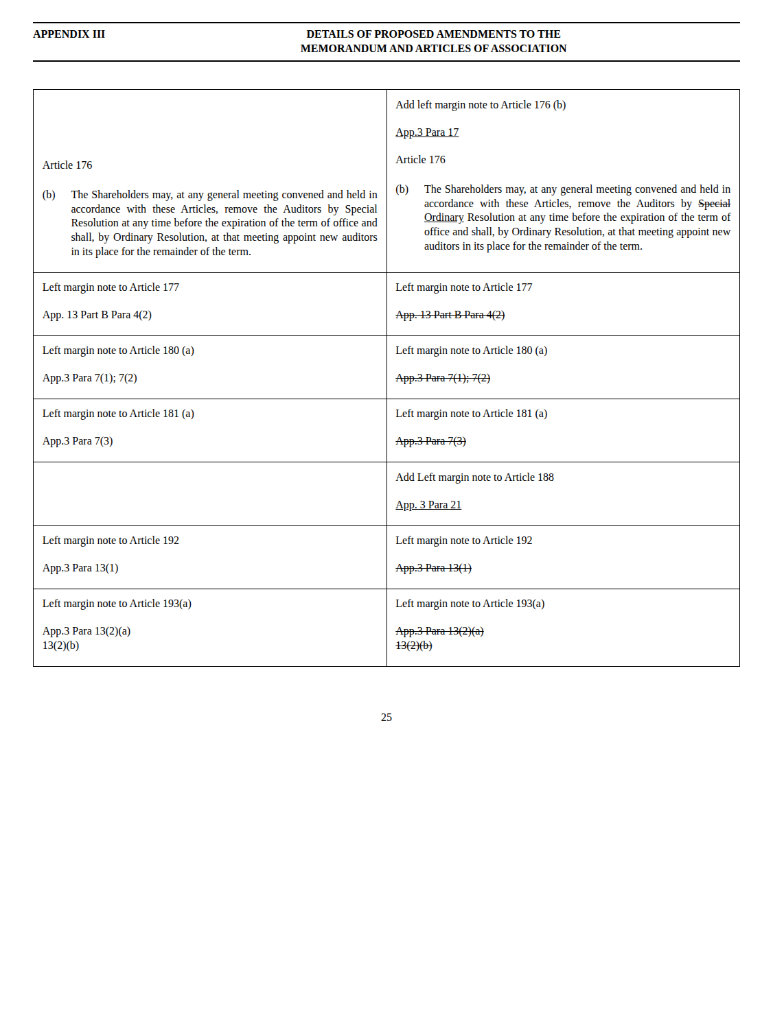APPENDIX III
DETAILS OF PROPOSED AMENDMENTS TO THE
MEMORANDUM AND ARTICLES OF ASSOCIATION
| Article 176 (b) The Shareholders may, at any general meeting convened and held in accordance with these Articles, remove the Auditors by Special Resolution at any time before the expiration of the term of office and shall, by Ordinary Resolution, at that meeting appoint new auditors in its place for the remainder of the term. | Add left margin note to Article 176 (b) App.3 Para 17 Article 176 (b) The Shareholders may, at any general meeting convened and held in accordance with these Articles, remove the Auditors by Special Ordinary Resolution at any time before the expiration of the term of office and shall, by Ordinary Resolution, at that meeting appoint new auditors in its place for the remainder of the term. |
| Left margin note to Article 177 App. 13 Part B Para 4(2) | Left margin note to Article 177 App. 13 Part B Para 4(2) |
| Left margin note to Article 180 (a) App.3 Para 7(1); 7(2) | Left margin note to Article 180 (a) App.3 Para 7(1); 7(2) |
| Left margin note to Article 181 (a) App.3 Para 7(3) | Left margin note to Article 181 (a) App.3 Para 7(3) |
| | Add Left margin note to Article 188 App. 3 Para 21 |
| Left margin note to Article 192 App.3 Para 13(1) | Left margin note to Article 192 App.3 Para 13(1) |
| Left margin note to Article 193(a) App.3 Para 13(2)(a) 13(2)(b) | Left margin note to Article 193(a) App.3 Para 13(2)(a) 13(2)(b) |
25